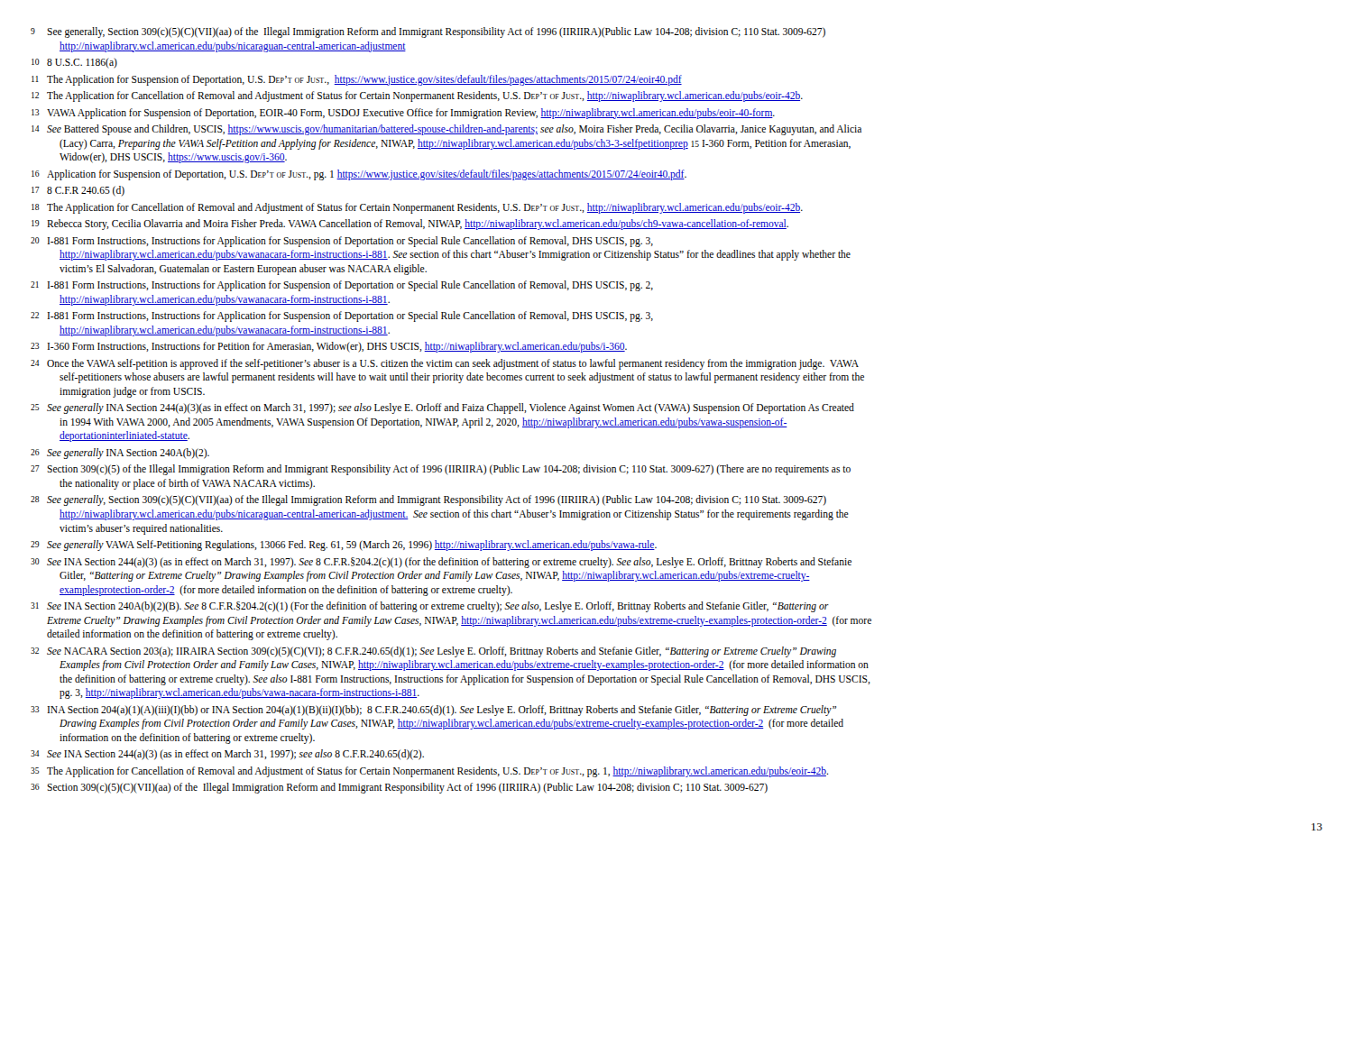9 See generally, Section 309(c)(5)(C)(VII)(aa) of the Illegal Immigration Reform and Immigrant Responsibility Act of 1996 (IIRIIRA)(Public Law 104-208; division C; 110 Stat. 3009-627) http://niwaplibrary.wcl.american.edu/pubs/nicaraguan-central-american-adjustment
10 8 U.S.C. 1186(a)
11 The Application for Suspension of Deportation, U.S. Dep’t of Just., https://www.justice.gov/sites/default/files/pages/attachments/2015/07/24/eoir40.pdf
12 The Application for Cancellation of Removal and Adjustment of Status for Certain Nonpermanent Residents, U.S. Dep’t of Just., http://niwaplibrary.wcl.american.edu/pubs/eoir-42b.
13 VAWA Application for Suspension of Deportation, EOIR-40 Form, USDOJ Executive Office for Immigration Review, http://niwaplibrary.wcl.american.edu/pubs/eoir-40-form.
14 See Battered Spouse and Children, USCIS, https://www.uscis.gov/humanitarian/battered-spouse-children-and-parents; see also, Moira Fisher Preda, Cecilia Olavarria, Janice Kaguyutan, and Alicia (Lacy) Carra, Preparing the VAWA Self-Petition and Applying for Residence, NIWAP, http://niwaplibrary.wcl.american.edu/pubs/ch3-3-selfpetitionprep 15 I-360 Form, Petition for Amerasian, Widow(er), DHS USCIS, https://www.uscis.gov/i-360.
16 Application for Suspension of Deportation, U.S. Dep’t of Just., pg. 1 https://www.justice.gov/sites/default/files/pages/attachments/2015/07/24/eoir40.pdf.
17 8 C.F.R 240.65 (d)
18 The Application for Cancellation of Removal and Adjustment of Status for Certain Nonpermanent Residents, U.S. Dep’t of Just., http://niwaplibrary.wcl.american.edu/pubs/eoir-42b.
19 Rebecca Story, Cecilia Olavarria and Moira Fisher Preda. VAWA Cancellation of Removal, NIWAP, http://niwaplibrary.wcl.american.edu/pubs/ch9-vawa-cancellation-of-removal.
20 I-881 Form Instructions, Instructions for Application for Suspension of Deportation or Special Rule Cancellation of Removal, DHS USCIS, pg. 3, http://niwaplibrary.wcl.american.edu/pubs/vawanacara-form-instructions-i-881. See section of this chart “Abuser’s Immigration or Citizenship Status” for the deadlines that apply whether the victim’s El Salvadoran, Guatemalan or Eastern European abuser was NACARA eligible.
21 I-881 Form Instructions, Instructions for Application for Suspension of Deportation or Special Rule Cancellation of Removal, DHS USCIS, pg. 2, http://niwaplibrary.wcl.american.edu/pubs/vawanacara-form-instructions-i-881.
22 I-881 Form Instructions, Instructions for Application for Suspension of Deportation or Special Rule Cancellation of Removal, DHS USCIS, pg. 3, http://niwaplibrary.wcl.american.edu/pubs/vawanacara-form-instructions-i-881.
23 I-360 Form Instructions, Instructions for Petition for Amerasian, Widow(er), DHS USCIS, http://niwaplibrary.wcl.american.edu/pubs/i-360.
24 Once the VAWA self-petition is approved if the self-petitioner’s abuser is a U.S. citizen the victim can seek adjustment of status to lawful permanent residency from the immigration judge. VAWA self-petitioners whose abusers are lawful permanent residents will have to wait until their priority date becomes current to seek adjustment of status to lawful permanent residency either from the immigration judge or from USCIS.
25 See generally INA Section 244(a)(3)(as in effect on March 31, 1997); see also Leslye E. Orloff and Faiza Chappell, Violence Against Women Act (VAWA) Suspension Of Deportation As Created in 1994 With VAWA 2000, And 2005 Amendments, VAWA Suspension Of Deportation, NIWAP, April 2, 2020, http://niwaplibrary.wcl.american.edu/pubs/vawa-suspension-of- deportationinterliniated-statute.
26 See generally INA Section 240A(b)(2).
27 Section 309(c)(5) of the Illegal Immigration Reform and Immigrant Responsibility Act of 1996 (IIRIIRA) (Public Law 104-208; division C; 110 Stat. 3009-627) (There are no requirements as to the nationality or place of birth of VAWA NACARA victims).
28 See generally, Section 309(c)(5)(C)(VII)(aa) of the Illegal Immigration Reform and Immigrant Responsibility Act of 1996 (IIRIIRA) (Public Law 104-208; division C; 110 Stat. 3009-627) http://niwaplibrary.wcl.american.edu/pubs/nicaraguan-central-american-adjustment. See section of this chart “Abuser’s Immigration or Citizenship Status” for the requirements regarding the victim’s abuser’s required nationalities.
29 See generally VAWA Self-Petitioning Regulations, 13066 Fed. Reg. 61, 59 (March 26, 1996) http://niwaplibrary.wcl.american.edu/pubs/vawa-rule.
30 See INA Section 244(a)(3) (as in effect on March 31, 1997). See 8 C.F.R.§204.2(c)(1) (for the definition of battering or extreme cruelty). See also, Leslye E. Orloff, Brittnay Roberts and Stefanie Gitler, “Battering or Extreme Cruelty” Drawing Examples from Civil Protection Order and Family Law Cases, NIWAP, http://niwaplibrary.wcl.american.edu/pubs/extreme-cruelty- examplesprotection-order-2 (for more detailed information on the definition of battering or extreme cruelty).
31 See INA Section 240A(b)(2)(B). See 8 C.F.R.§204.2(c)(1) (For the definition of battering or extreme cruelty); See also, Leslye E. Orloff, Brittnay Roberts and Stefanie Gitler, “Battering or Extreme Cruelty” Drawing Examples from Civil Protection Order and Family Law Cases, NIWAP, http://niwaplibrary.wcl.american.edu/pubs/extreme-cruelty-examples-protection-order-2 (for more detailed information on the definition of battering or extreme cruelty).
32 See NACARA Section 203(a); IIRAIRA Section 309(c)(5)(C)(VI); 8 C.F.R.240.65(d)(1); See Leslye E. Orloff, Brittnay Roberts and Stefanie Gitler, “Battering or Extreme Cruelty” Drawing Examples from Civil Protection Order and Family Law Cases, NIWAP, http://niwaplibrary.wcl.american.edu/pubs/extreme-cruelty-examples-protection-order-2 (for more detailed information on the definition of battering or extreme cruelty). See also I-881 Form Instructions, Instructions for Application for Suspension of Deportation or Special Rule Cancellation of Removal, DHS USCIS, pg. 3, http://niwaplibrary.wcl.american.edu/pubs/vawa-nacara-form-instructions-i-881.
33 INA Section 204(a)(1)(A)(iii)(I)(bb) or INA Section 204(a)(1)(B)(ii)(I)(bb); 8 C.F.R.240.65(d)(1). See Leslye E. Orloff, Brittnay Roberts and Stefanie Gitler, “Battering or Extreme Cruelty” Drawing Examples from Civil Protection Order and Family Law Cases, NIWAP, http://niwaplibrary.wcl.american.edu/pubs/extreme-cruelty-examples-protection-order-2 (for more detailed information on the definition of battering or extreme cruelty).
34 See INA Section 244(a)(3) (as in effect on March 31, 1997); see also 8 C.F.R.240.65(d)(2).
35 The Application for Cancellation of Removal and Adjustment of Status for Certain Nonpermanent Residents, U.S. Dep’t of Just., pg. 1, http://niwaplibrary.wcl.american.edu/pubs/eoir-42b.
36 Section 309(c)(5)(C)(VII)(aa) of the Illegal Immigration Reform and Immigrant Responsibility Act of 1996 (IIRIIRA) (Public Law 104-208; division C; 110 Stat. 3009-627)
13